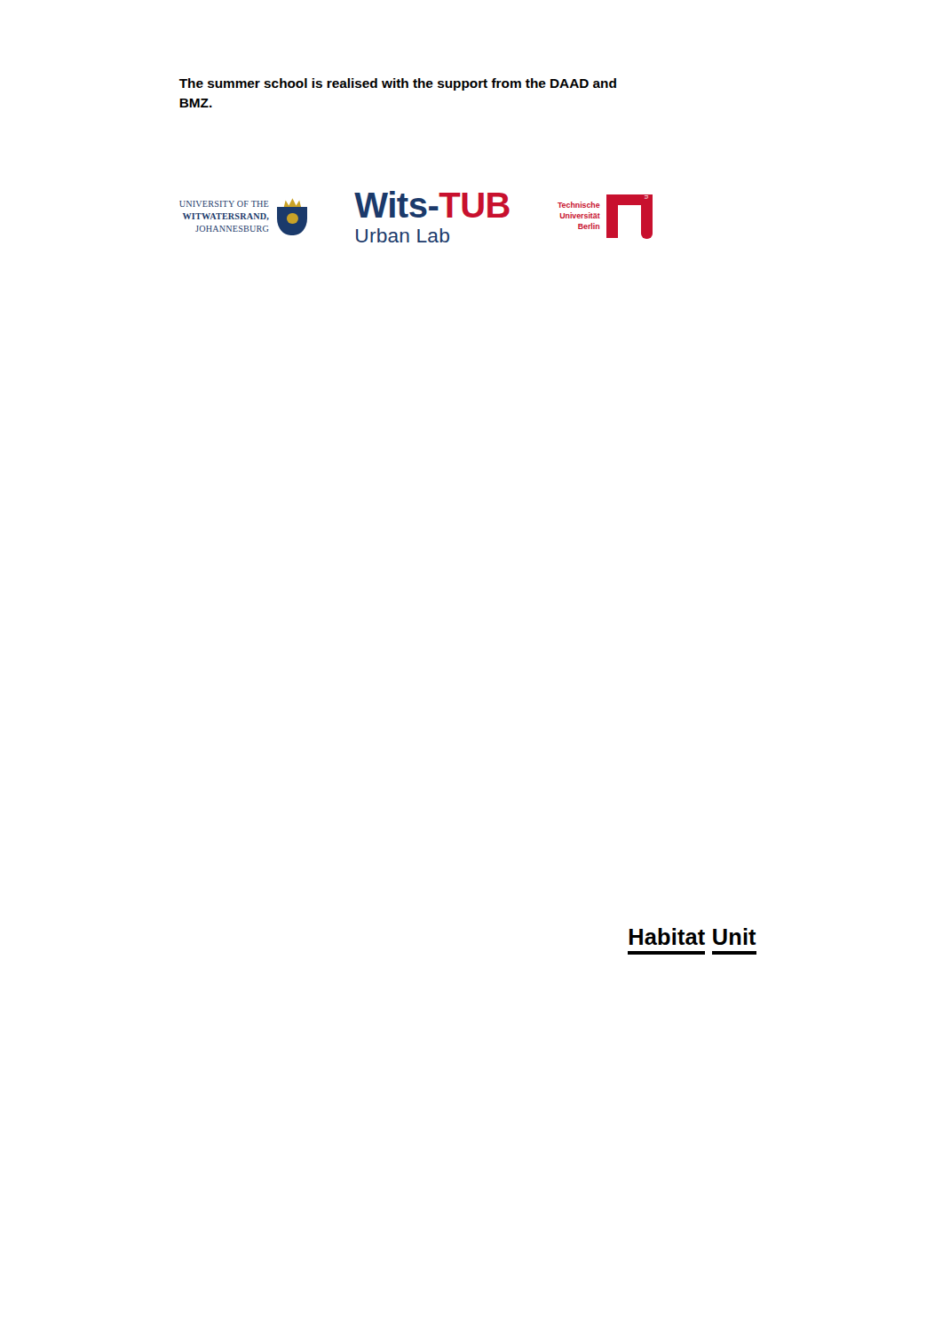The summer school is realised with the support from the DAAD and BMZ.
University of the Witwatersrand, Johannesburg
Wits-TUB
Urban Lab
Technische
Universität
Berlin
berlin
Habitat Unit